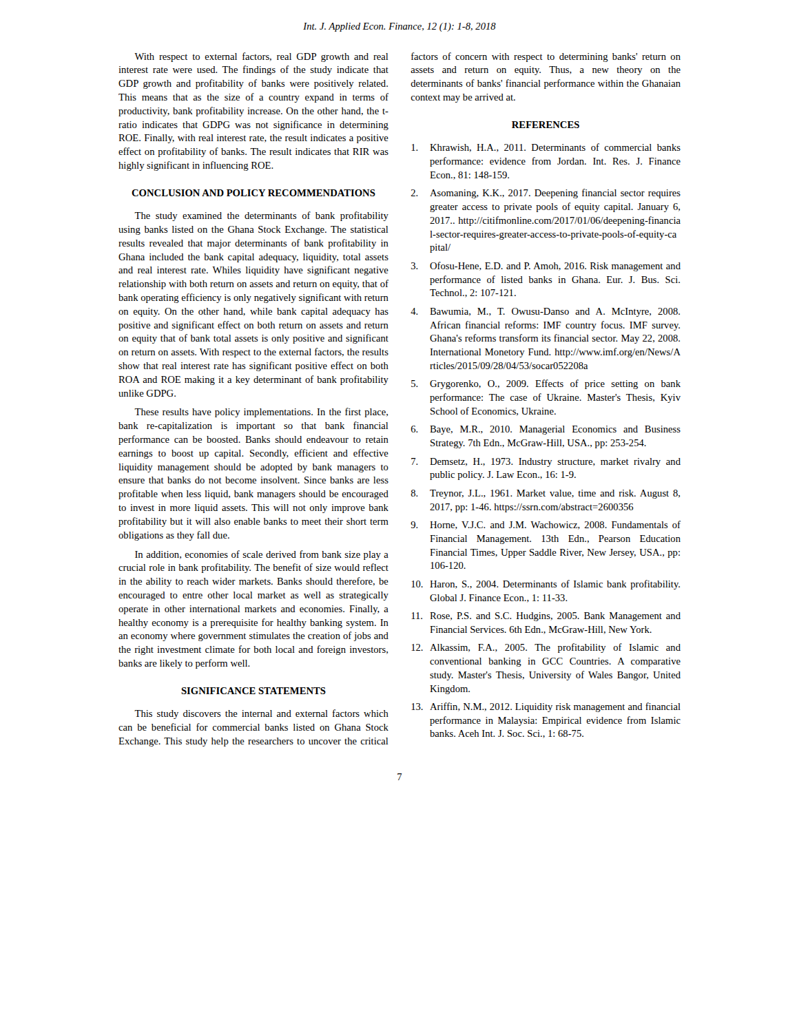Int. J. Applied Econ. Finance, 12 (1): 1-8, 2018
With respect to external factors, real GDP growth and real interest rate were used. The findings of the study indicate that GDP growth and profitability of banks were positively related. This means that as the size of a country expand in terms of productivity, bank profitability increase. On the other hand, the t-ratio indicates that GDPG was not significance in determining ROE. Finally, with real interest rate, the result indicates a positive effect on profitability of banks. The result indicates that RIR was highly significant in influencing ROE.
Conclusion and Policy Recommendations
The study examined the determinants of bank profitability using banks listed on the Ghana Stock Exchange. The statistical results revealed that major determinants of bank profitability in Ghana included the bank capital adequacy, liquidity, total assets and real interest rate. Whiles liquidity have significant negative relationship with both return on assets and return on equity, that of bank operating efficiency is only negatively significant with return on equity. On the other hand, while bank capital adequacy has positive and significant effect on both return on assets and return on equity that of bank total assets is only positive and significant on return on assets. With respect to the external factors, the results show that real interest rate has significant positive effect on both ROA and ROE making it a key determinant of bank profitability unlike GDPG.
These results have policy implementations. In the first place, bank re-capitalization is important so that bank financial performance can be boosted. Banks should endeavour to retain earnings to boost up capital. Secondly, efficient and effective liquidity management should be adopted by bank managers to ensure that banks do not become insolvent. Since banks are less profitable when less liquid, bank managers should be encouraged to invest in more liquid assets. This will not only improve bank profitability but it will also enable banks to meet their short term obligations as they fall due.
In addition, economies of scale derived from bank size play a crucial role in bank profitability. The benefit of size would reflect in the ability to reach wider markets. Banks should therefore, be encouraged to entre other local market as well as strategically operate in other international markets and economies. Finally, a healthy economy is a prerequisite for healthy banking system. In an economy where government stimulates the creation of jobs and the right investment climate for both local and foreign investors, banks are likely to perform well.
Significance Statements
This study discovers the internal and external factors which can be beneficial for commercial banks listed on Ghana Stock Exchange. This study help the researchers to uncover the critical factors of concern with respect to determining banks' return on assets and return on equity. Thus, a new theory on the determinants of banks' financial performance within the Ghanaian context may be arrived at.
References
Khrawish, H.A., 2011. Determinants of commercial banks performance: evidence from Jordan. Int. Res. J. Finance Econ., 81: 148-159.
Asomaning, K.K., 2017. Deepening financial sector requires greater access to private pools of equity capital. January 6, 2017.. http://citifmonline.com/2017/01/06/deepening-financial-sector-requires-greater-access-to-private-pools-of-equity-capital/
Ofosu-Hene, E.D. and P. Amoh, 2016. Risk management and performance of listed banks in Ghana. Eur. J. Bus. Sci. Technol., 2: 107-121.
Bawumia, M., T. Owusu-Danso and A. McIntyre, 2008. African financial reforms: IMF country focus. IMF survey. Ghana's reforms transform its financial sector. May 22, 2008. International Monetory Fund. http://www.imf.org/en/News/Articles/2015/09/28/04/53/socar052208a
Grygorenko, O., 2009. Effects of price setting on bank performance: The case of Ukraine. Master's Thesis, Kyiv School of Economics, Ukraine.
Baye, M.R., 2010. Managerial Economics and Business Strategy. 7th Edn., McGraw-Hill, USA., pp: 253-254.
Demsetz, H., 1973. Industry structure, market rivalry and public policy. J. Law Econ., 16: 1-9.
Treynor, J.L., 1961. Market value, time and risk. August 8, 2017, pp: 1-46. https://ssrn.com/abstract=2600356
Horne, V.J.C. and J.M. Wachowicz, 2008. Fundamentals of Financial Management. 13th Edn., Pearson Education Financial Times, Upper Saddle River, New Jersey, USA., pp: 106-120.
Haron, S., 2004. Determinants of Islamic bank profitability. Global J. Finance Econ., 1: 11-33.
Rose, P.S. and S.C. Hudgins, 2005. Bank Management and Financial Services. 6th Edn., McGraw-Hill, New York.
Alkassim, F.A., 2005. The profitability of Islamic and conventional banking in GCC Countries. A comparative study. Master's Thesis, University of Wales Bangor, United Kingdom.
Ariffin, N.M., 2012. Liquidity risk management and financial performance in Malaysia: Empirical evidence from Islamic banks. Aceh Int. J. Soc. Sci., 1: 68-75.
7